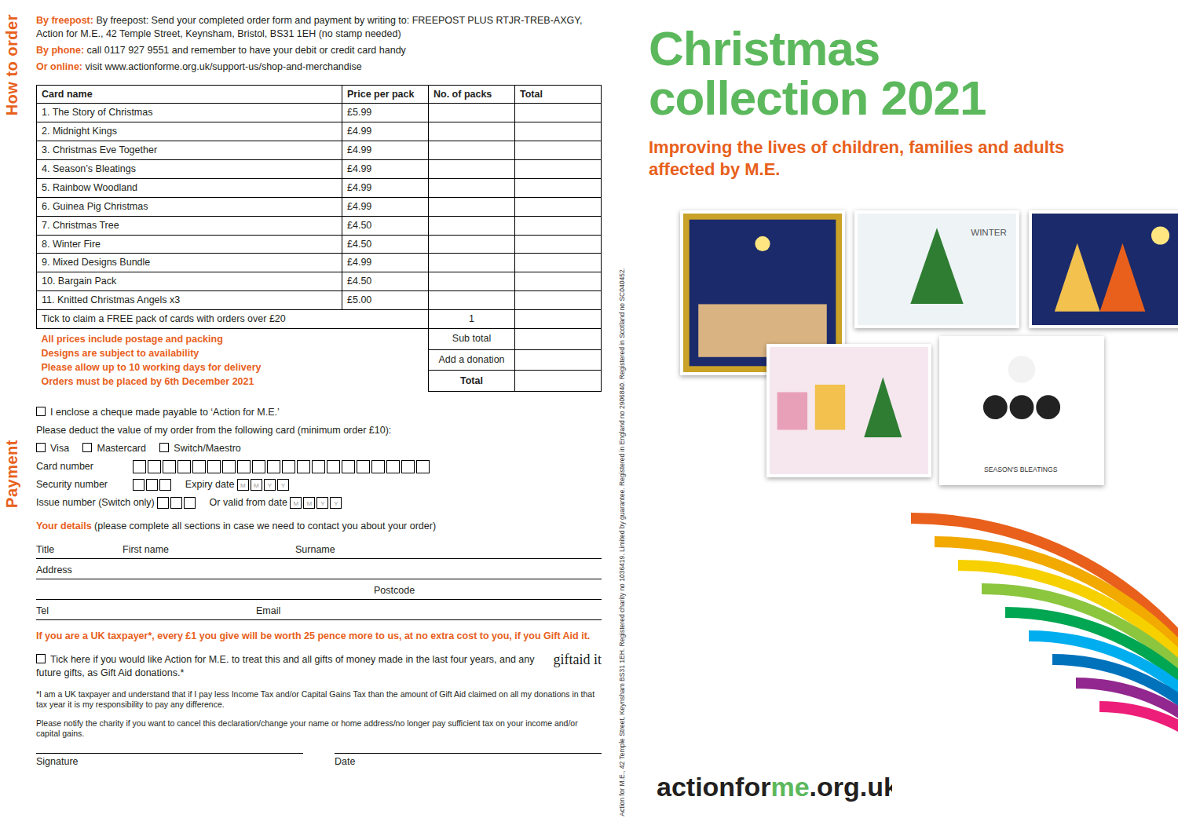How to order
Payment
By freepost: By freepost: Send your completed order form and payment by writing to: FREEPOST PLUS RTJR-TREB-AXGY, Action for M.E., 42 Temple Street, Keynsham, Bristol, BS31 1EH (no stamp needed)
By phone: call 0117 927 9551 and remember to have your debit or credit card handy
Or online: visit www.actionforme.org.uk/support-us/shop-and-merchandise
| Card name | Price per pack | No. of packs | Total |
| --- | --- | --- | --- |
| 1. The Story of Christmas | £5.99 | | |
| 2. Midnight Kings | £4.99 | | |
| 3. Christmas Eve Together | £4.99 | | |
| 4. Season’s Bleatings | £4.99 | | |
| 5. Rainbow Woodland | £4.99 | | |
| 6. Guinea Pig Christmas | £4.99 | | |
| 7. Christmas Tree | £4.50 | | |
| 8. Winter Fire | £4.50 | | |
| 9. Mixed Designs Bundle | £4.99 | | |
| 10. Bargain Pack | £4.50 | | |
| 11. Knitted Christmas Angels x3 | £5.00 | | |
| Tick to claim a FREE pack of cards with orders over £20 | 1 | |
| All prices include postage and packing Designs are subject to availability Please allow up to 10 working days for delivery Orders must be placed by 6th December 2021 | | Sub total | |
| | Add a donation | |
| | Total | |
I enclose a cheque made payable to ‘Action for M.E.’
Please deduct the value of my order from the following card (minimum order £10):
Visa Mastercard Switch/Maestro
Card number
Security number Expiry date MMYY
Issue number (Switch only) Or valid from date MMYY
Your details (please complete all sections in case we need to contact you about your order)
Title First name Surname
Address
Postcode
Tel Email
If you are a UK taxpayer*, every £1 you give will be worth 25 pence more to us, at no extra cost to you, if you Gift Aid it.
giftaid it Tick here if you would like Action for M.E. to treat this and all gifts of money made in the last four years, and any future gifts, as Gift Aid donations.*
*I am a UK taxpayer and understand that if I pay less Income Tax and/or Capital Gains Tax than the amount of Gift Aid claimed on all my donations in that tax year it is my responsibility to pay any difference.
Please notify the charity if you want to cancel this declaration/change your name or home address/no longer pay sufficient tax on your income and/or capital gains.
Signature
Date
Action for M.E., 42 Temple Street, Keynsham BS31 1EH. Registered charity no 1036419. Limited by guarantee. Registered in England no 2906840. Registered in Scotland no SC040452.
Christmas
collection 2021
Improving the lives of children, families and adults affected by M.E.